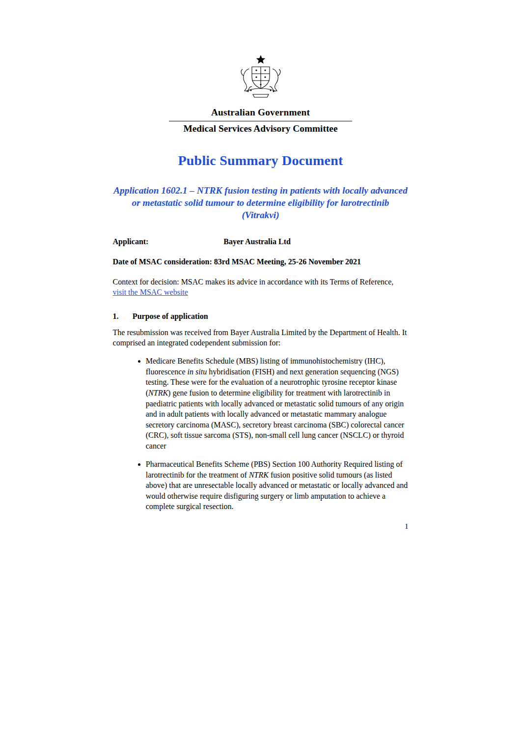Australian Government
Medical Services Advisory Committee
Public Summary Document
Application 1602.1 – NTRK fusion testing in patients with locally advanced or metastatic solid tumour to determine eligibility for larotrectinib (Vitrakvi)
Applicant: Bayer Australia Ltd
Date of MSAC consideration: 83rd MSAC Meeting, 25-26 November 2021
Context for decision: MSAC makes its advice in accordance with its Terms of Reference, visit the MSAC website
1. Purpose of application
The resubmission was received from Bayer Australia Limited by the Department of Health. It comprised an integrated codependent submission for:
Medicare Benefits Schedule (MBS) listing of immunohistochemistry (IHC), fluorescence in situ hybridisation (FISH) and next generation sequencing (NGS) testing. These were for the evaluation of a neurotrophic tyrosine receptor kinase (NTRK) gene fusion to determine eligibility for treatment with larotrectinib in paediatric patients with locally advanced or metastatic solid tumours of any origin and in adult patients with locally advanced or metastatic mammary analogue secretory carcinoma (MASC), secretory breast carcinoma (SBC) colorectal cancer (CRC), soft tissue sarcoma (STS), non-small cell lung cancer (NSCLC) or thyroid cancer
Pharmaceutical Benefits Scheme (PBS) Section 100 Authority Required listing of larotrectinib for the treatment of NTRK fusion positive solid tumours (as listed above) that are unresectable locally advanced or metastatic or locally advanced and would otherwise require disfiguring surgery or limb amputation to achieve a complete surgical resection.
1